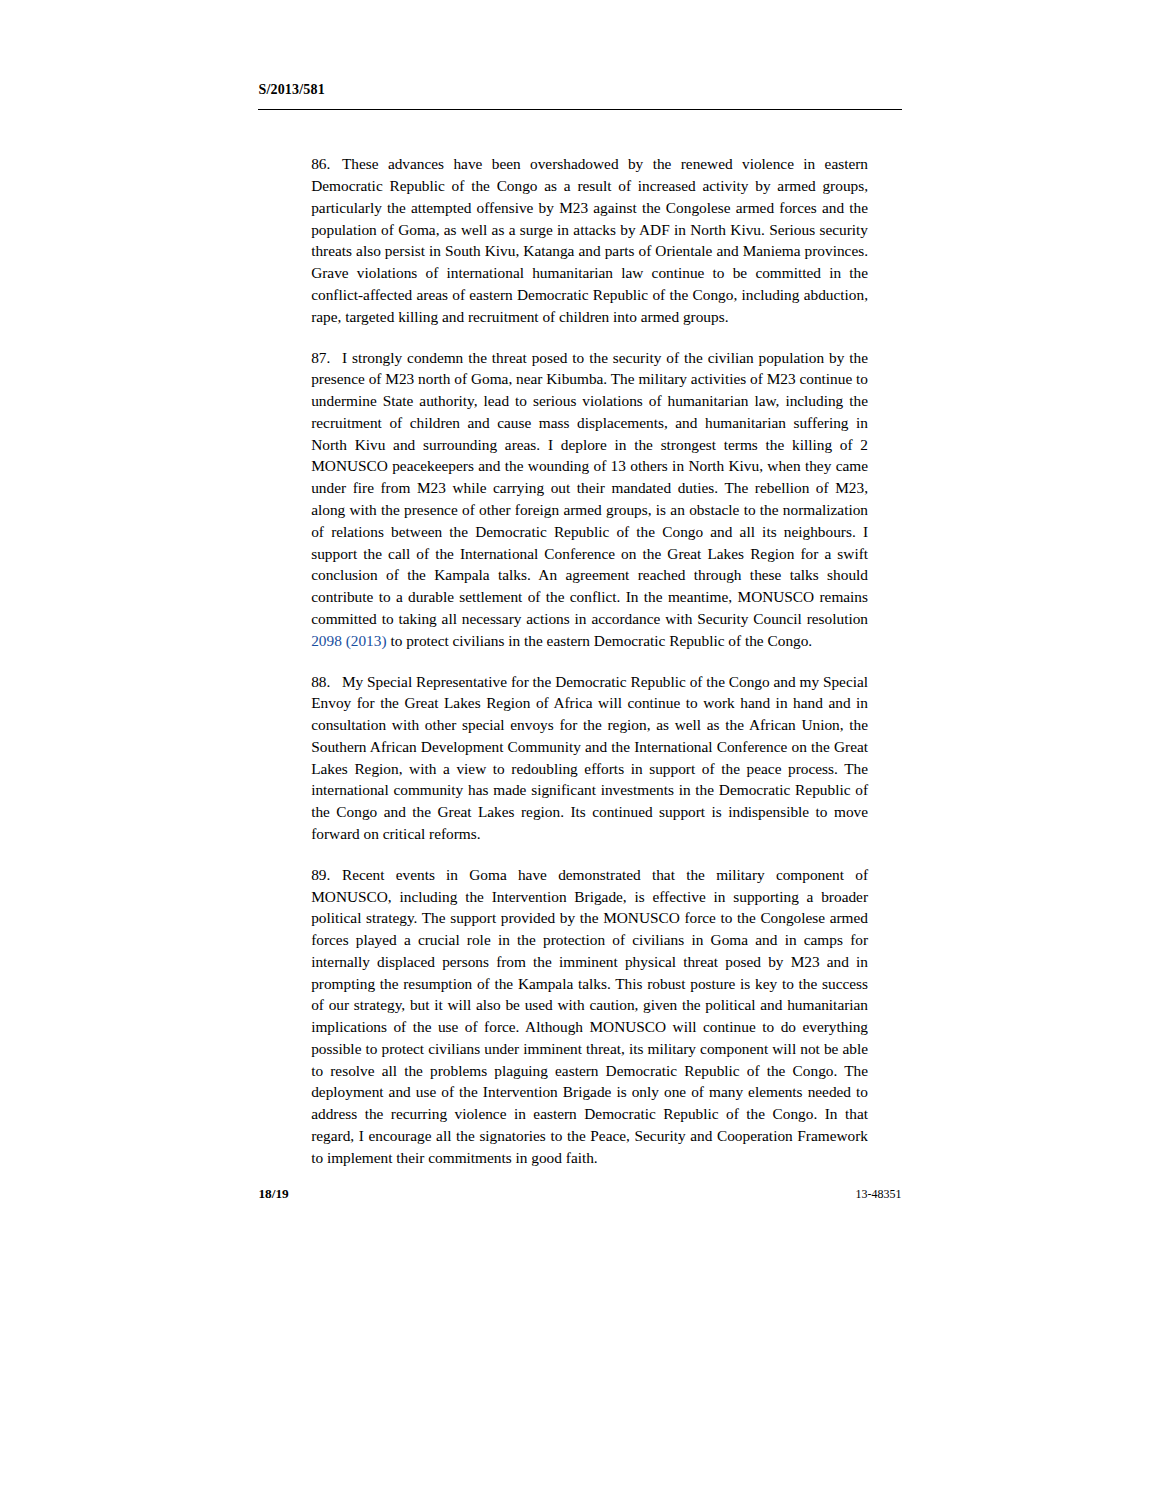S/2013/581
86. These advances have been overshadowed by the renewed violence in eastern Democratic Republic of the Congo as a result of increased activity by armed groups, particularly the attempted offensive by M23 against the Congolese armed forces and the population of Goma, as well as a surge in attacks by ADF in North Kivu. Serious security threats also persist in South Kivu, Katanga and parts of Orientale and Maniema provinces. Grave violations of international humanitarian law continue to be committed in the conflict-affected areas of eastern Democratic Republic of the Congo, including abduction, rape, targeted killing and recruitment of children into armed groups.
87. I strongly condemn the threat posed to the security of the civilian population by the presence of M23 north of Goma, near Kibumba. The military activities of M23 continue to undermine State authority, lead to serious violations of humanitarian law, including the recruitment of children and cause mass displacements, and humanitarian suffering in North Kivu and surrounding areas. I deplore in the strongest terms the killing of 2 MONUSCO peacekeepers and the wounding of 13 others in North Kivu, when they came under fire from M23 while carrying out their mandated duties. The rebellion of M23, along with the presence of other foreign armed groups, is an obstacle to the normalization of relations between the Democratic Republic of the Congo and all its neighbours. I support the call of the International Conference on the Great Lakes Region for a swift conclusion of the Kampala talks. An agreement reached through these talks should contribute to a durable settlement of the conflict. In the meantime, MONUSCO remains committed to taking all necessary actions in accordance with Security Council resolution 2098 (2013) to protect civilians in the eastern Democratic Republic of the Congo.
88. My Special Representative for the Democratic Republic of the Congo and my Special Envoy for the Great Lakes Region of Africa will continue to work hand in hand and in consultation with other special envoys for the region, as well as the African Union, the Southern African Development Community and the International Conference on the Great Lakes Region, with a view to redoubling efforts in support of the peace process. The international community has made significant investments in the Democratic Republic of the Congo and the Great Lakes region. Its continued support is indispensible to move forward on critical reforms.
89. Recent events in Goma have demonstrated that the military component of MONUSCO, including the Intervention Brigade, is effective in supporting a broader political strategy. The support provided by the MONUSCO force to the Congolese armed forces played a crucial role in the protection of civilians in Goma and in camps for internally displaced persons from the imminent physical threat posed by M23 and in prompting the resumption of the Kampala talks. This robust posture is key to the success of our strategy, but it will also be used with caution, given the political and humanitarian implications of the use of force. Although MONUSCO will continue to do everything possible to protect civilians under imminent threat, its military component will not be able to resolve all the problems plaguing eastern Democratic Republic of the Congo. The deployment and use of the Intervention Brigade is only one of many elements needed to address the recurring violence in eastern Democratic Republic of the Congo. In that regard, I encourage all the signatories to the Peace, Security and Cooperation Framework to implement their commitments in good faith.
18/19 13-48351